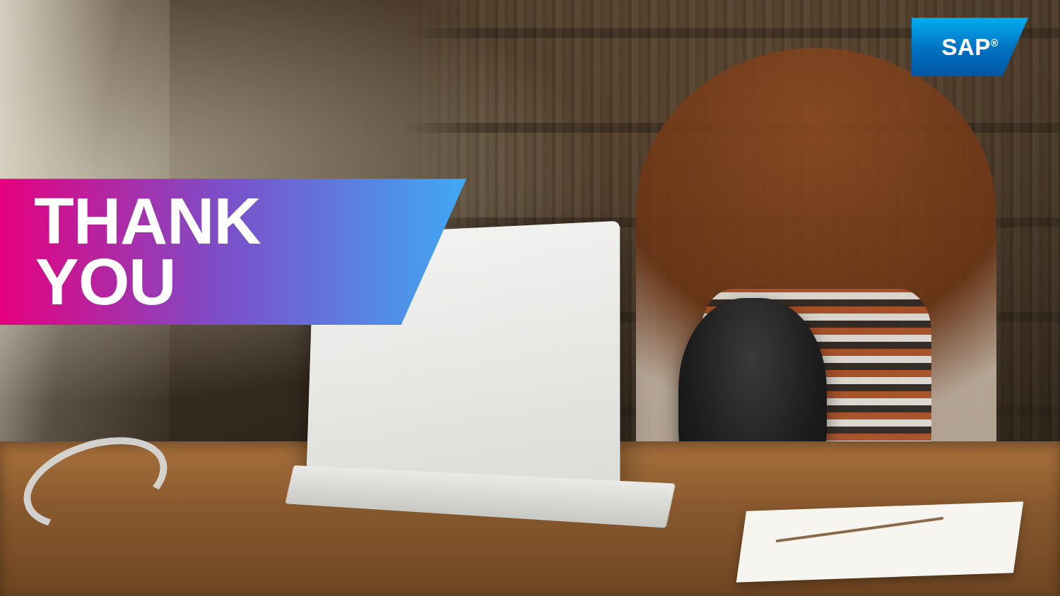Thank You
SAP®